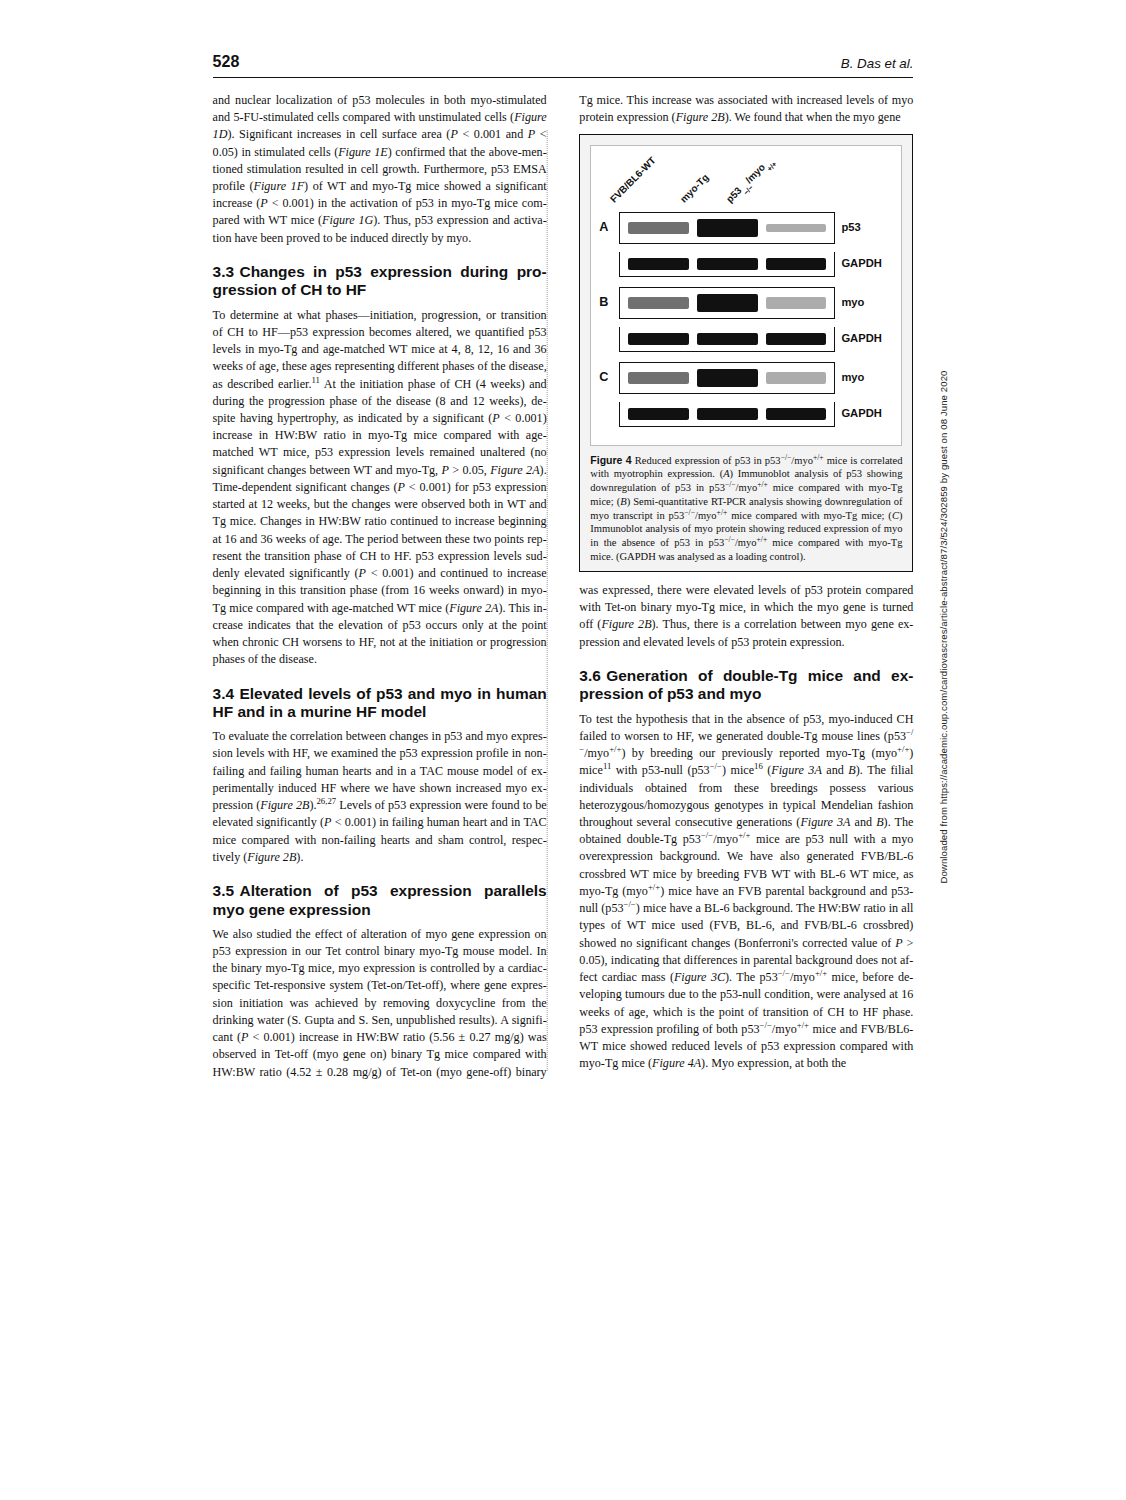528
B. Das et al.
Downloaded from https://academic.oup.com/cardiovascres/article-abstract/87/3/524/302859 by guest on 08 June 2020
and nuclear localization of p53 molecules in both myo-stimulated and 5-FU-stimulated cells compared with unstimulated cells (Figure 1D). Significant increases in cell surface area (P < 0.001 and P < 0.05) in stimulated cells (Figure 1E) confirmed that the above-mentioned stimulation resulted in cell growth. Furthermore, p53 EMSA profile (Figure 1F) of WT and myo-Tg mice showed a significant increase (P < 0.001) in the activation of p53 in myo-Tg mice compared with WT mice (Figure 1G). Thus, p53 expression and activation have been proved to be induced directly by myo.
3.3 Changes in p53 expression during progression of CH to HF
To determine at what phases—initiation, progression, or transition of CH to HF—p53 expression becomes altered, we quantified p53 levels in myo-Tg and age-matched WT mice at 4, 8, 12, 16 and 36 weeks of age, these ages representing different phases of the disease, as described earlier.11 At the initiation phase of CH (4 weeks) and during the progression phase of the disease (8 and 12 weeks), despite having hypertrophy, as indicated by a significant (P < 0.001) increase in HW:BW ratio in myo-Tg mice compared with age-matched WT mice, p53 expression levels remained unaltered (no significant changes between WT and myo-Tg, P > 0.05, Figure 2A). Time-dependent significant changes (P < 0.001) for p53 expression started at 12 weeks, but the changes were observed both in WT and Tg mice. Changes in HW:BW ratio continued to increase beginning at 16 and 36 weeks of age. The period between these two points represent the transition phase of CH to HF. p53 expression levels suddenly elevated significantly (P < 0.001) and continued to increase beginning in this transition phase (from 16 weeks onward) in myo-Tg mice compared with age-matched WT mice (Figure 2A). This increase indicates that the elevation of p53 occurs only at the point when chronic CH worsens to HF, not at the initiation or progression phases of the disease.
3.4 Elevated levels of p53 and myo in human HF and in a murine HF model
To evaluate the correlation between changes in p53 and myo expression levels with HF, we examined the p53 expression profile in non-failing and failing human hearts and in a TAC mouse model of experimentally induced HF where we have shown increased myo expression (Figure 2B).26,27 Levels of p53 expression were found to be elevated significantly (P < 0.001) in failing human heart and in TAC mice compared with non-failing hearts and sham control, respectively (Figure 2B).
3.5 Alteration of p53 expression parallels myo gene expression
We also studied the effect of alteration of myo gene expression on p53 expression in our Tet control binary myo-Tg mouse model. In the binary myo-Tg mice, myo expression is controlled by a cardiac-specific Tet-responsive system (Tet-on/Tet-off), where gene expression initiation was achieved by removing doxycycline from the drinking water (S. Gupta and S. Sen, unpublished results). A significant (P < 0.001) increase in HW:BW ratio (5.56 ± 0.27 mg/g) was observed in Tet-off (myo gene on) binary Tg mice compared with HW:BW ratio (4.52 ± 0.28 mg/g) of Tet-on (myo gene-off) binary Tg mice. This increase was associated with increased levels of myo protein expression (Figure 2B). We found that when the myo gene
FVB/BL6-WT
myo-Tg
p53−/−/myo+/+
A
p53
GAPDH
B
myo
GAPDH
C
myo
GAPDH
Figure 4 Reduced expression of p53 in p53−/−/myo+/+ mice is correlated with myotrophin expression. (A) Immunoblot analysis of p53 showing downregulation of p53 in p53−/−/myo+/+ mice compared with myo-Tg mice; (B) Semi-quantitative RT-PCR analysis showing downregulation of myo transcript in p53−/−/myo+/+ mice compared with myo-Tg mice; (C) Immunoblot analysis of myo protein showing reduced expression of myo in the absence of p53 in p53−/−/myo+/+ mice compared with myo-Tg mice. (GAPDH was analysed as a loading control).
was expressed, there were elevated levels of p53 protein compared with Tet-on binary myo-Tg mice, in which the myo gene is turned off (Figure 2B). Thus, there is a correlation between myo gene expression and elevated levels of p53 protein expression.
3.6 Generation of double-Tg mice and expression of p53 and myo
To test the hypothesis that in the absence of p53, myo-induced CH failed to worsen to HF, we generated double-Tg mouse lines (p53−/−/myo+/+) by breeding our previously reported myo-Tg (myo+/+) mice11 with p53-null (p53−/−) mice16 (Figure 3A and B). The filial individuals obtained from these breedings possess various heterozygous/homozygous genotypes in typical Mendelian fashion throughout several consecutive generations (Figure 3A and B). The obtained double-Tg p53−/−/myo+/+ mice are p53 null with a myo overexpression background. We have also generated FVB/BL-6 crossbred WT mice by breeding FVB WT with BL-6 WT mice, as myo-Tg (myo+/+) mice have an FVB parental background and p53-null (p53−/−) mice have a BL-6 background. The HW:BW ratio in all types of WT mice used (FVB, BL-6, and FVB/BL-6 crossbred) showed no significant changes (Bonferroni's corrected value of P > 0.05), indicating that differences in parental background does not affect cardiac mass (Figure 3C). The p53−/−/myo+/+ mice, before developing tumours due to the p53-null condition, were analysed at 16 weeks of age, which is the point of transition of CH to HF phase. p53 expression profiling of both p53−/−/myo+/+ mice and FVB/BL6-WT mice showed reduced levels of p53 expression compared with myo-Tg mice (Figure 4A). Myo expression, at both the